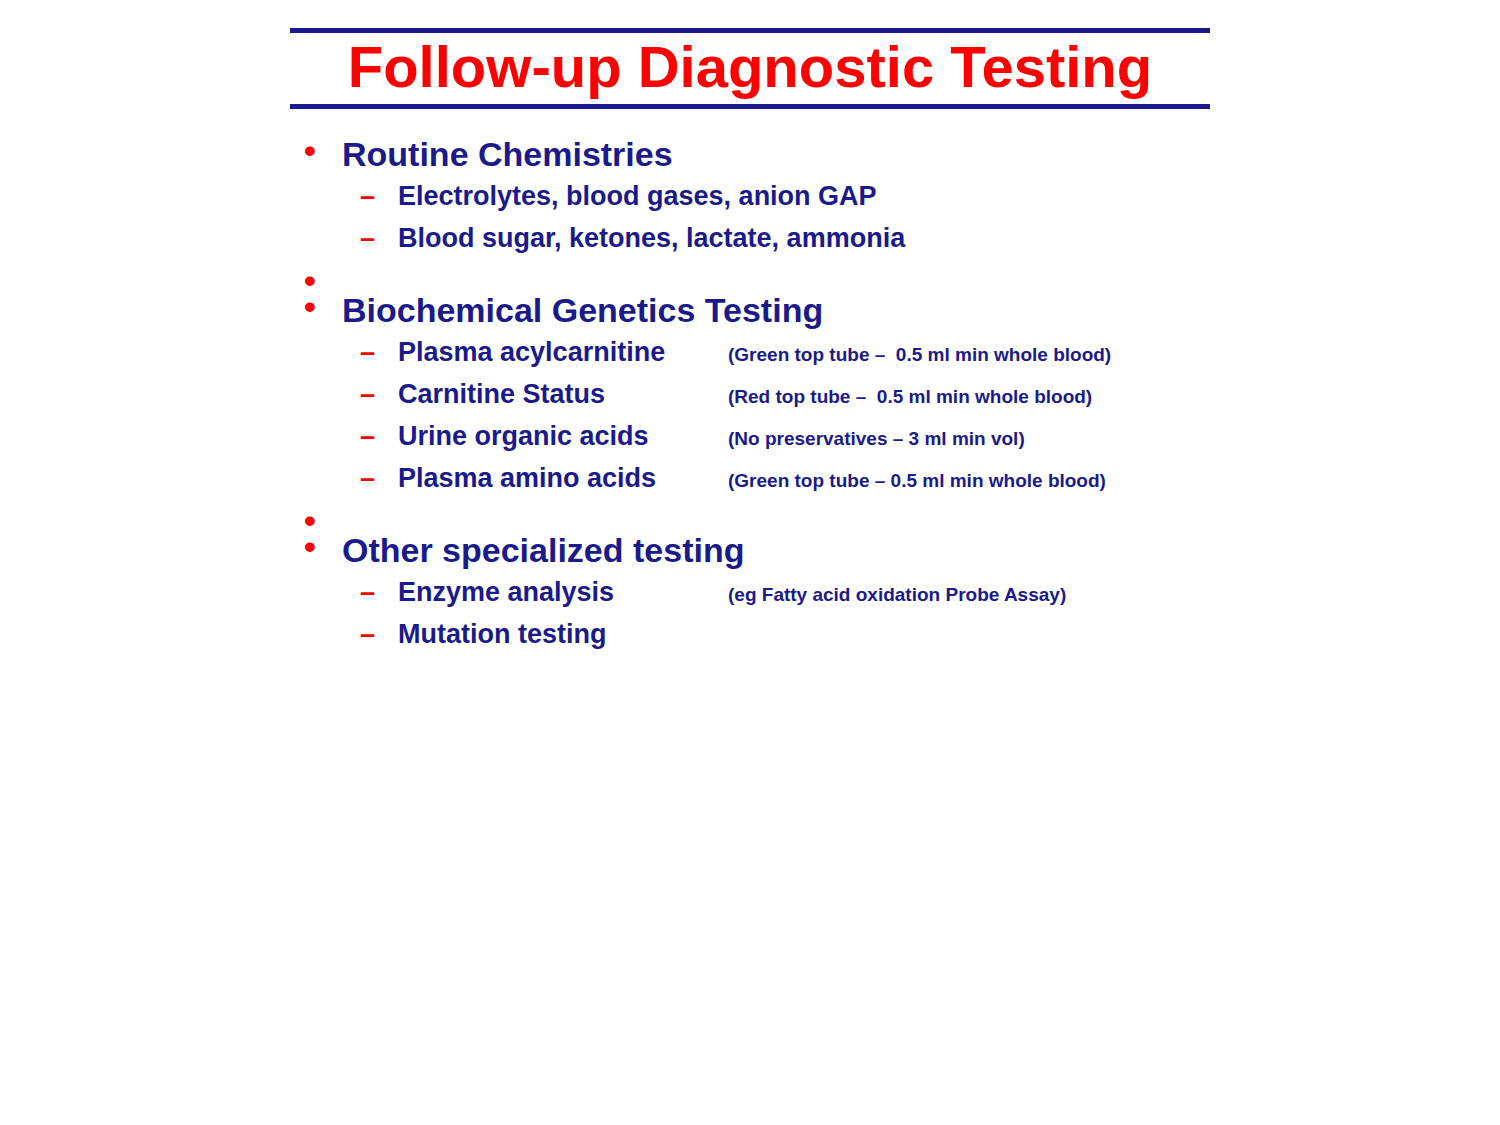Follow-up Diagnostic Testing
Routine Chemistries
Electrolytes, blood gases, anion GAP
Blood sugar, ketones, lactate, ammonia
Biochemical Genetics Testing
Plasma acylcarnitine(Green top tube – 0.5 ml min whole blood)
Carnitine Status(Red top tube – 0.5 ml min whole blood)
Urine organic acids(No preservatives – 3 ml min vol)
Plasma amino acids(Green top tube – 0.5 ml min whole blood)
Other specialized testing
Enzyme analysis(eg Fatty acid oxidation Probe Assay)
Mutation testing